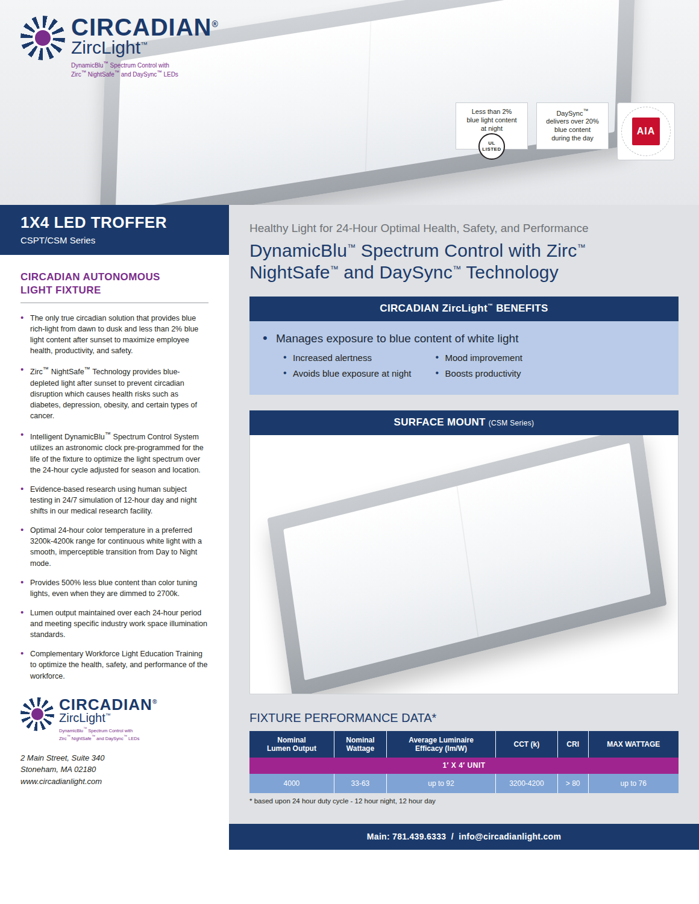CIRCADIAN®
ZircLight™
DynamicBlu™ Spectrum Control with
Zirc™ NightSafe™ and DaySync™ LEDs
Less than 2%
blue light content
at night
UL
LISTED
DaySync™
delivers over 20%
blue content
during the day
AIA
1X4 LED TROFFER
CSPT/CSM Series
CIRCADIAN AUTONOMOUS
LIGHT FIXTURE
The only true circadian solution that provides blue rich-light from dawn to dusk and less than 2% blue light content after sunset to maximize employee health, productivity, and safety.
Zirc™ NightSafe™ Technology provides blue-depleted light after sunset to prevent circadian disruption which causes health risks such as diabetes, depression, obesity, and certain types of cancer.
Intelligent DynamicBlu™ Spectrum Control System utilizes an astronomic clock pre-programmed for the life of the fixture to optimize the light spectrum over the 24-hour cycle adjusted for season and location.
Evidence-based research using human subject testing in 24/7 simulation of 12-hour day and night shifts in our medical research facility.
Optimal 24-hour color temperature in a preferred 3200k-4200k range for continuous white light with a smooth, imperceptible transition from Day to Night mode.
Provides 500% less blue content than color tuning lights, even when they are dimmed to 2700k.
Lumen output maintained over each 24-hour period and meeting specific industry work space illumination standards.
Complementary Workforce Light Education Training to optimize the health, safety, and performance of the workforce.
CIRCADIAN®
ZircLight™
DynamicBlu™ Spectrum Control with
Zirc™ NightSafe™ and DaySync™ LEDs
2 Main Street, Suite 340
Stoneham, MA 02180
www.circadianlight.com
Healthy Light for 24-Hour Optimal Health, Safety, and Performance
DynamicBlu™ Spectrum Control with Zirc™ NightSafe™ and DaySync™ Technology
CIRCADIAN ZircLight™ BENEFITS
Manages exposure to blue content of white light
Increased alertness
Avoids blue exposure at night
Mood improvement
Boosts productivity
SURFACE MOUNT (CSM Series)
FIXTURE PERFORMANCE DATA*
| Nominal Lumen Output | Nominal Wattage | Average Luminaire Efficacy (lm/W) | CCT (k) | CRI | MAX WATTAGE |
| --- | --- | --- | --- | --- | --- |
| 1′ X 4′ UNIT |
| 4000 | 33-63 | up to 92 | 3200-4200 | > 80 | up to 76 |
* based upon 24 hour duty cycle - 12 hour night, 12 hour day
Main: 781.439.6333 / info@circadianlight.com